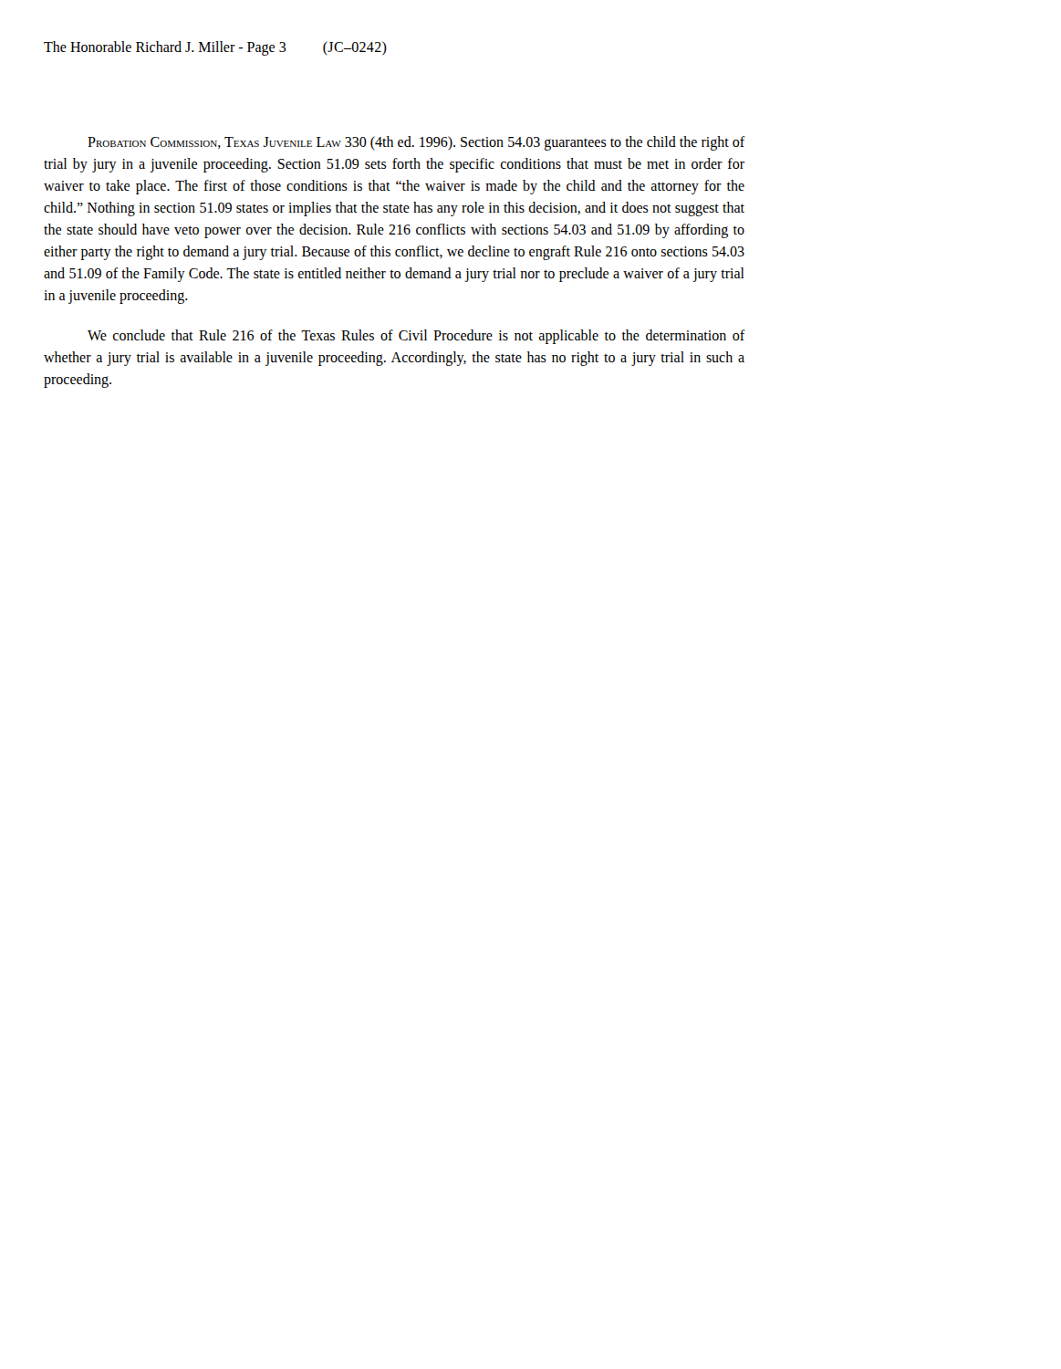The Honorable Richard J. Miller - Page 3(JC–0242)
Probation Commission, Texas Juvenile Law 330 (4th ed. 1996). Section 54.03 guarantees to the child the right of trial by jury in a juvenile proceeding. Section 51.09 sets forth the specific conditions that must be met in order for waiver to take place. The first of those conditions is that “the waiver is made by the child and the attorney for the child.” Nothing in section 51.09 states or implies that the state has any role in this decision, and it does not suggest that the state should have veto power over the decision. Rule 216 conflicts with sections 54.03 and 51.09 by affording to either party the right to demand a jury trial. Because of this conflict, we decline to engraft Rule 216 onto sections 54.03 and 51.09 of the Family Code. The state is entitled neither to demand a jury trial nor to preclude a waiver of a jury trial in a juvenile proceeding.
We conclude that Rule 216 of the Texas Rules of Civil Procedure is not applicable to the determination of whether a jury trial is available in a juvenile proceeding. Accordingly, the state has no right to a jury trial in such a proceeding.